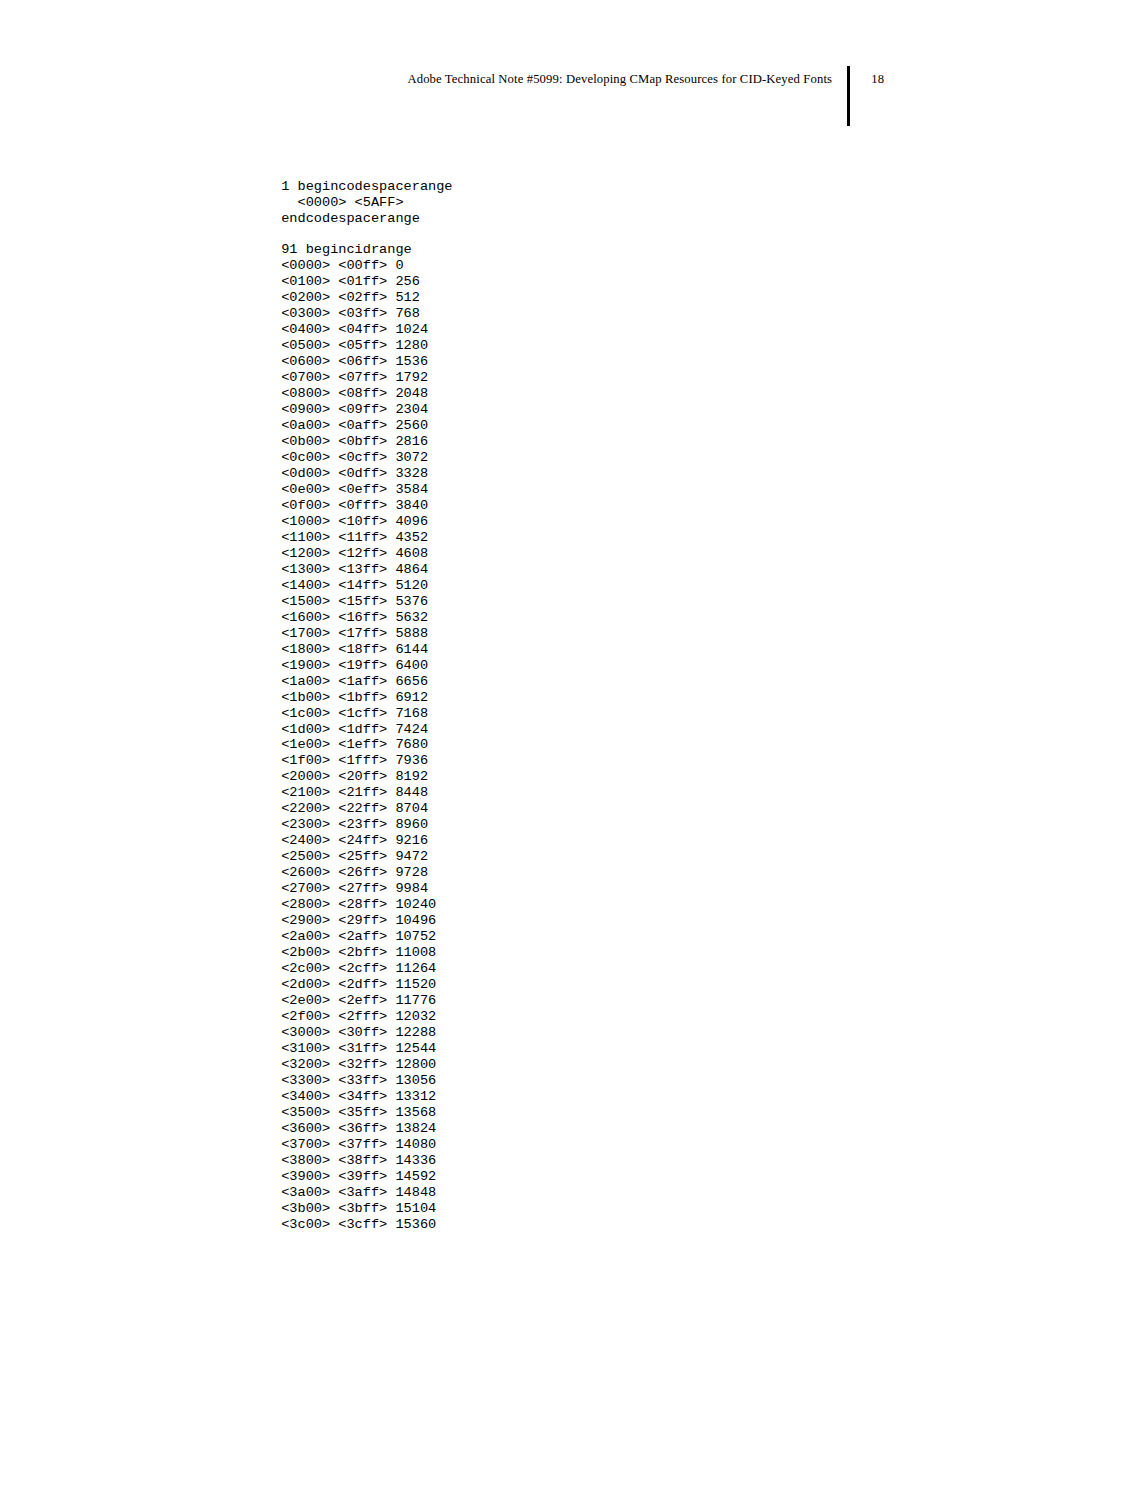Adobe Technical Note #5099: Developing CMap Resources for CID-Keyed Fonts
18
1 begincodespacerange
  <0000> <5AFF>
endcodespacerange

91 begincidrange
<0000> <00ff> 0
<0100> <01ff> 256
<0200> <02ff> 512
<0300> <03ff> 768
<0400> <04ff> 1024
<0500> <05ff> 1280
<0600> <06ff> 1536
<0700> <07ff> 1792
<0800> <08ff> 2048
<0900> <09ff> 2304
<0a00> <0aff> 2560
<0b00> <0bff> 2816
<0c00> <0cff> 3072
<0d00> <0dff> 3328
<0e00> <0eff> 3584
<0f00> <0fff> 3840
<1000> <10ff> 4096
<1100> <11ff> 4352
<1200> <12ff> 4608
<1300> <13ff> 4864
<1400> <14ff> 5120
<1500> <15ff> 5376
<1600> <16ff> 5632
<1700> <17ff> 5888
<1800> <18ff> 6144
<1900> <19ff> 6400
<1a00> <1aff> 6656
<1b00> <1bff> 6912
<1c00> <1cff> 7168
<1d00> <1dff> 7424
<1e00> <1eff> 7680
<1f00> <1fff> 7936
<2000> <20ff> 8192
<2100> <21ff> 8448
<2200> <22ff> 8704
<2300> <23ff> 8960
<2400> <24ff> 9216
<2500> <25ff> 9472
<2600> <26ff> 9728
<2700> <27ff> 9984
<2800> <28ff> 10240
<2900> <29ff> 10496
<2a00> <2aff> 10752
<2b00> <2bff> 11008
<2c00> <2cff> 11264
<2d00> <2dff> 11520
<2e00> <2eff> 11776
<2f00> <2fff> 12032
<3000> <30ff> 12288
<3100> <31ff> 12544
<3200> <32ff> 12800
<3300> <33ff> 13056
<3400> <34ff> 13312
<3500> <35ff> 13568
<3600> <36ff> 13824
<3700> <37ff> 14080
<3800> <38ff> 14336
<3900> <39ff> 14592
<3a00> <3aff> 14848
<3b00> <3bff> 15104
<3c00> <3cff> 15360